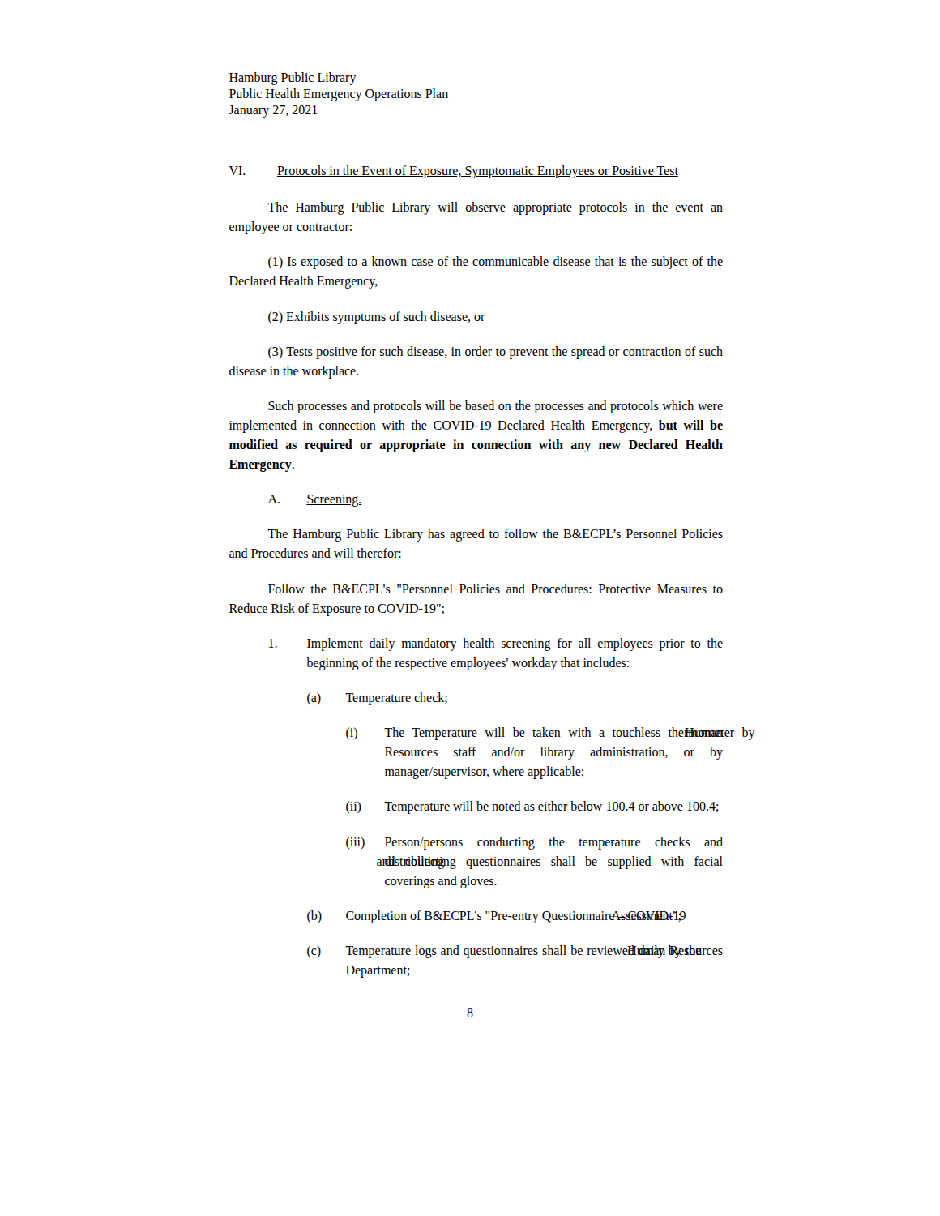Hamburg Public Library
Public Health Emergency Operations Plan
January 27, 2021
VI. Protocols in the Event of Exposure, Symptomatic Employees or Positive Test
The Hamburg Public Library will observe appropriate protocols in the event an employee or contractor:
(1) Is exposed to a known case of the communicable disease that is the subject of the Declared Health Emergency,
(2) Exhibits symptoms of such disease, or
(3) Tests positive for such disease, in order to prevent the spread or contraction of such disease in the workplace.
Such processes and protocols will be based on the processes and protocols which were implemented in connection with the COVID-19 Declared Health Emergency, but will be modified as required or appropriate in connection with any new Declared Health Emergency.
A. Screening.
The Hamburg Public Library has agreed to follow the B&ECPL’s Personnel Policies and Procedures and will therefor:
Follow the B&ECPL's "Personnel Policies and Procedures: Protective Measures to Reduce Risk of Exposure to COVID-19";
1. Implement daily mandatory health screening for all employees prior to the beginning of the respective employees' workday that includes:
(a) Temperature check;
(i) The Temperature will be taken with a touchless thermometer by Human Resources staff and/or library administration, or by manager/supervisor, where applicable;
(ii) Temperature will be noted as either below 100.4 or above 100.4;
(iii) Person/persons conducting the temperature checks and distributing and collecting questionnaires shall be supplied with facial coverings and gloves.
(b) Completion of B&ECPL's "Pre-entry Questionnaire – COVID-19 Assessment";
(c) Temperature logs and questionnaires shall be reviewed daily by the Human Resources Department;
8